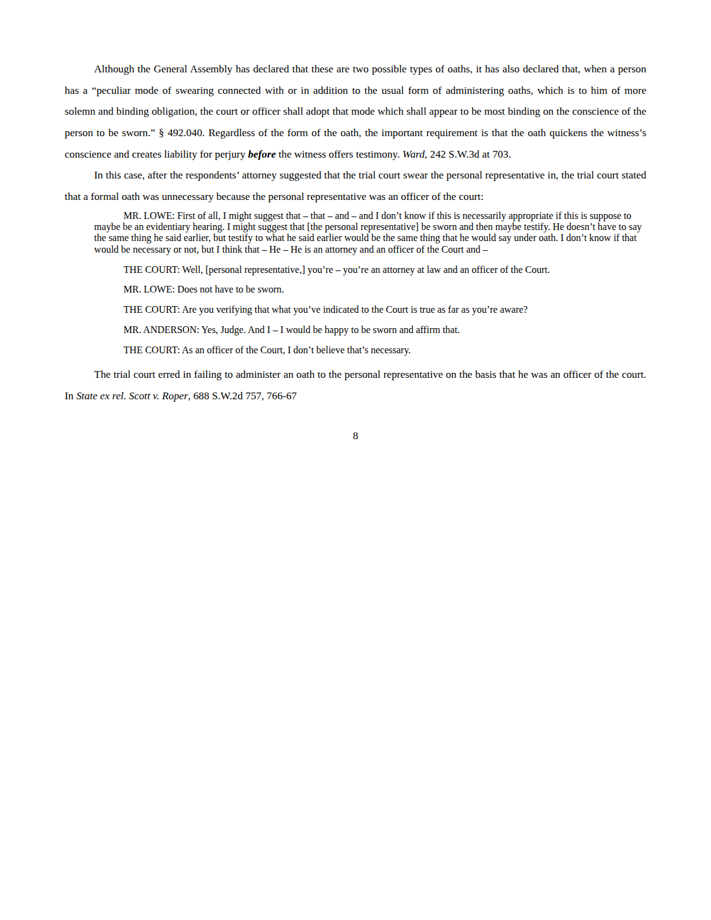Although the General Assembly has declared that these are two possible types of oaths, it has also declared that, when a person has a “peculiar mode of swearing connected with or in addition to the usual form of administering oaths, which is to him of more solemn and binding obligation, the court or officer shall adopt that mode which shall appear to be most binding on the conscience of the person to be sworn.” § 492.040. Regardless of the form of the oath, the important requirement is that the oath quickens the witness’s conscience and creates liability for perjury before the witness offers testimony. Ward, 242 S.W.3d at 703.
In this case, after the respondents’ attorney suggested that the trial court swear the personal representative in, the trial court stated that a formal oath was unnecessary because the personal representative was an officer of the court:
MR. LOWE: First of all, I might suggest that – that – and – and I don’t know if this is necessarily appropriate if this is suppose to maybe be an evidentiary hearing. I might suggest that [the personal representative] be sworn and then maybe testify. He doesn’t have to say the same thing he said earlier, but testify to what he said earlier would be the same thing that he would say under oath. I don’t know if that would be necessary or not, but I think that – He – He is an attorney and an officer of the Court and –
THE COURT: Well, [personal representative,] you’re – you’re an attorney at law and an officer of the Court.
MR. LOWE: Does not have to be sworn.
THE COURT: Are you verifying that what you’ve indicated to the Court is true as far as you’re aware?
MR. ANDERSON: Yes, Judge. And I – I would be happy to be sworn and affirm that.
THE COURT: As an officer of the Court, I don’t believe that’s necessary.
The trial court erred in failing to administer an oath to the personal representative on the basis that he was an officer of the court. In State ex rel. Scott v. Roper, 688 S.W.2d 757, 766-67
8